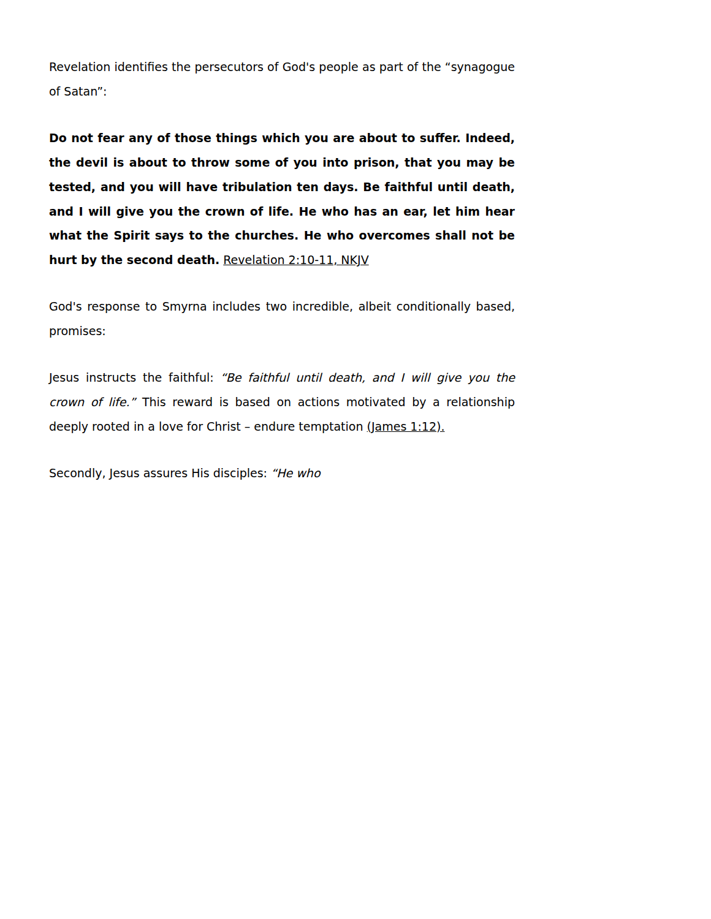Revelation identifies the persecutors of God's people as part of the “synagogue of Satan”:
Do not fear any of those things which you are about to suffer. Indeed, the devil is about to throw some of you into prison, that you may be tested, and you will have tribulation ten days. Be faithful until death, and I will give you the crown of life. He who has an ear, let him hear what the Spirit says to the churches. He who overcomes shall not be hurt by the second death. Revelation 2:10-11, NKJV
God's response to Smyrna includes two incredible, albeit conditionally based, promises:
Jesus instructs the faithful: “Be faithful until death, and I will give you the crown of life.” This reward is based on actions motivated by a relationship deeply rooted in a love for Christ – endure temptation (James 1:12).
Secondly, Jesus assures His disciples: “He who